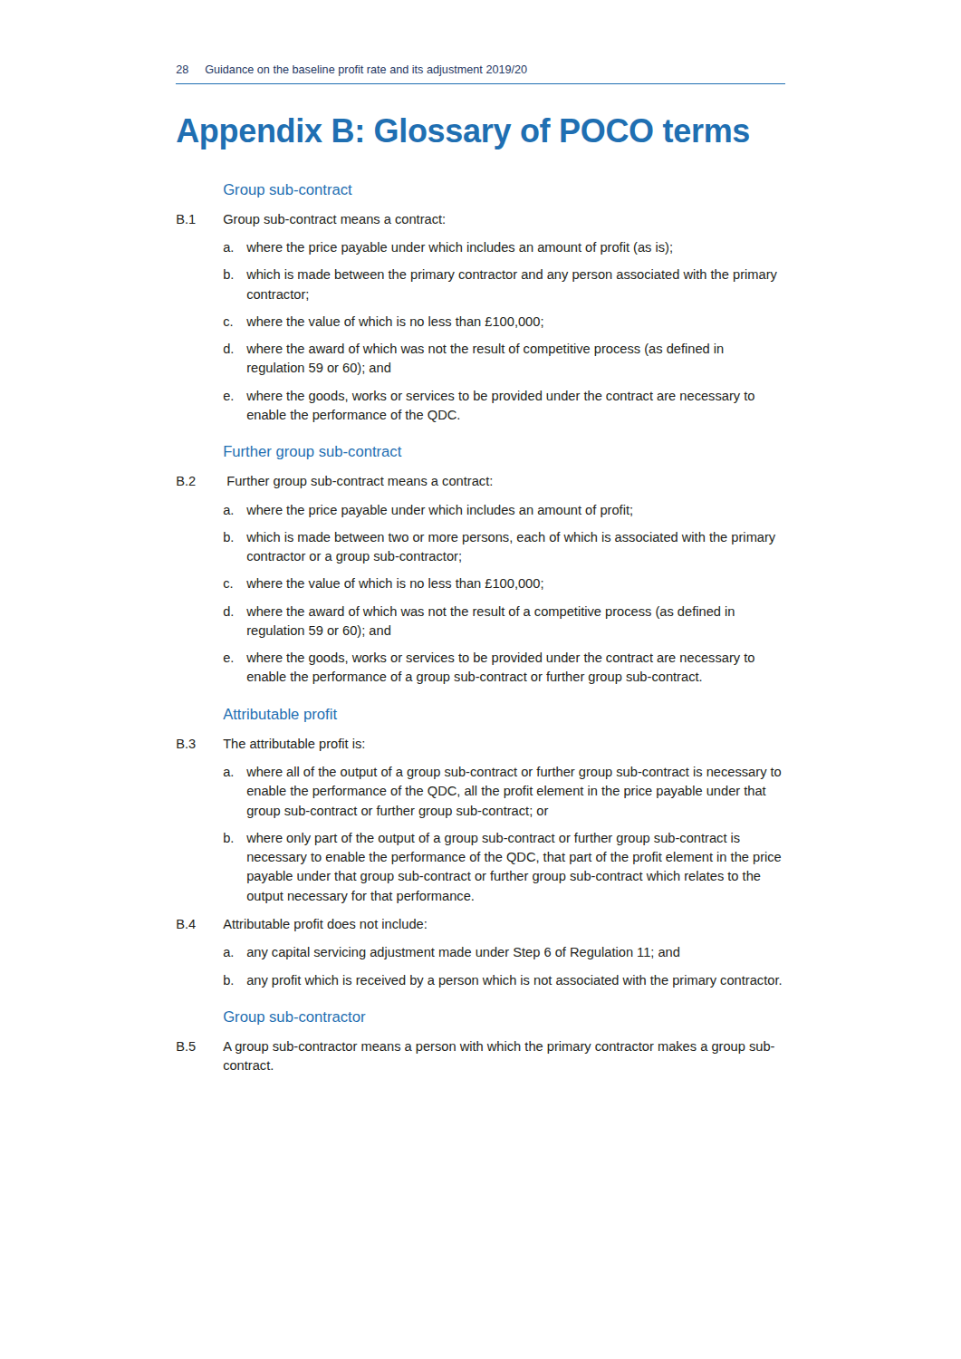28 Guidance on the baseline profit rate and its adjustment 2019/20
Appendix B: Glossary of POCO terms
Group sub-contract
B.1
Group sub-contract means a contract:
a. where the price payable under which includes an amount of profit (as is);
b. which is made between the primary contractor and any person associated with the primary contractor;
c. where the value of which is no less than £100,000;
d. where the award of which was not the result of competitive process (as defined in regulation 59 or 60); and
e. where the goods, works or services to be provided under the contract are necessary to enable the performance of the QDC.
Further group sub-contract
B.2
Further group sub-contract means a contract:
a. where the price payable under which includes an amount of profit;
b. which is made between two or more persons, each of which is associated with the primary contractor or a group sub-contractor;
c. where the value of which is no less than £100,000;
d. where the award of which was not the result of a competitive process (as defined in regulation 59 or 60); and
e. where the goods, works or services to be provided under the contract are necessary to enable the performance of a group sub-contract or further group sub-contract.
Attributable profit
B.3
The attributable profit is:
a. where all of the output of a group sub-contract or further group sub-contract is necessary to enable the performance of the QDC, all the profit element in the price payable under that group sub-contract or further group sub-contract; or
b. where only part of the output of a group sub-contract or further group sub-contract is necessary to enable the performance of the QDC, that part of the profit element in the price payable under that group sub-contract or further group sub-contract which relates to the output necessary for that performance.
B.4
Attributable profit does not include:
a. any capital servicing adjustment made under Step 6 of Regulation 11; and
b. any profit which is received by a person which is not associated with the primary contractor.
Group sub-contractor
B.5
A group sub-contractor means a person with which the primary contractor makes a group sub-contract.